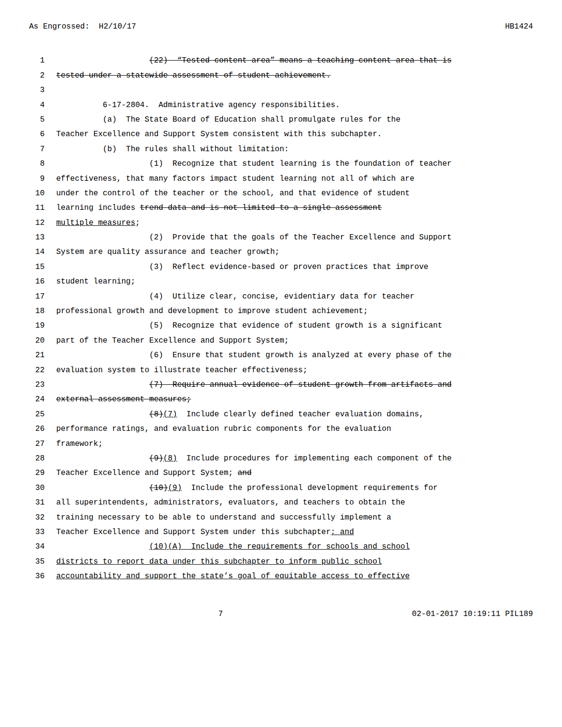As Engrossed: H2/10/17 HB1424
(22) “Tested content area” means a teaching content area that is
tested under a statewide assessment of student achievement.
6-17-2804. Administrative agency responsibilities.
(a) The State Board of Education shall promulgate rules for the
Teacher Excellence and Support System consistent with this subchapter.
(b) The rules shall without limitation:
(1) Recognize that student learning is the foundation of teacher
effectiveness, that many factors impact student learning not all of which are
under the control of the teacher or the school, and that evidence of student
learning includes trend data and is not limited to a single assessment
multiple measures;
(2) Provide that the goals of the Teacher Excellence and Support
System are quality assurance and teacher growth;
(3) Reflect evidence-based or proven practices that improve
student learning;
(4) Utilize clear, concise, evidentiary data for teacher
professional growth and development to improve student achievement;
(5) Recognize that evidence of student growth is a significant
part of the Teacher Excellence and Support System;
(6) Ensure that student growth is analyzed at every phase of the
evaluation system to illustrate teacher effectiveness;
(7) Require annual evidence of student growth from artifacts and
external assessment measures;
(8)(7) Include clearly defined teacher evaluation domains,
performance ratings, and evaluation rubric components for the evaluation
framework;
(9)(8) Include procedures for implementing each component of the
Teacher Excellence and Support System; and
(10)(9) Include the professional development requirements for
all superintendents, administrators, evaluators, and teachers to obtain the
training necessary to be able to understand and successfully implement a
Teacher Excellence and Support System under this subchapter; and
(10)(A) Include the requirements for schools and school
districts to report data under this subchapter to inform public school
accountability and support the state’s goal of equitable access to effective
7 02-01-2017 10:19:11 PIL189